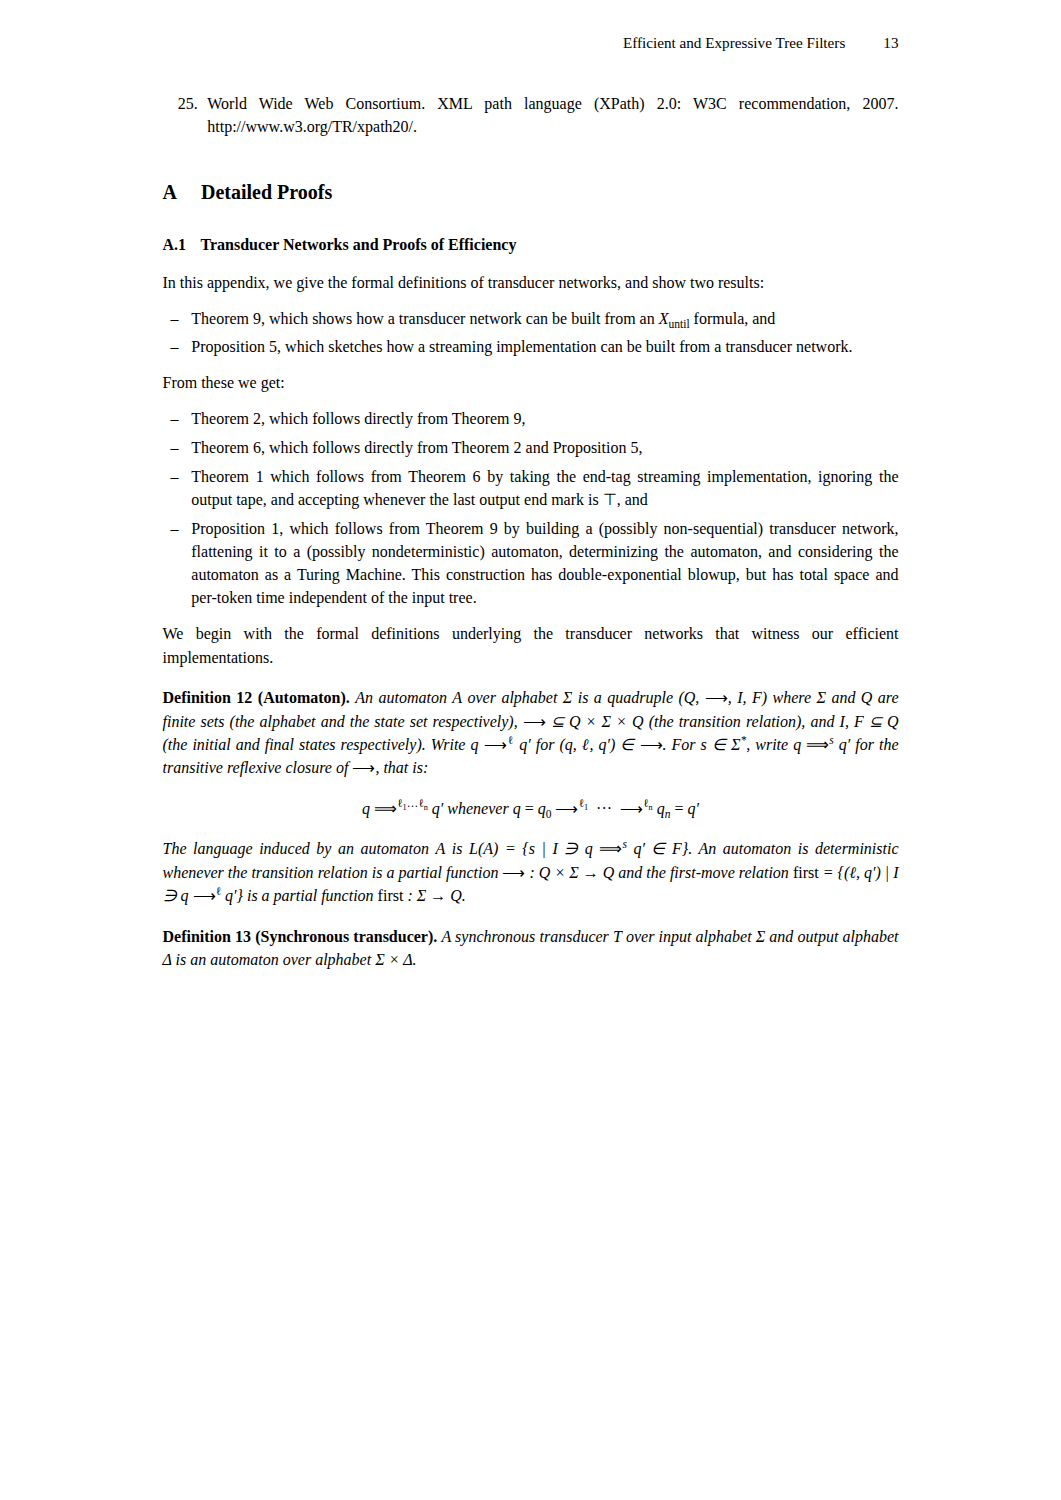Efficient and Expressive Tree Filters 13
25. World Wide Web Consortium. XML path language (XPath) 2.0: W3C recommendation, 2007. http://www.w3.org/TR/xpath20/.
ADetailed Proofs
A.1 Transducer Networks and Proofs of Efficiency
In this appendix, we give the formal definitions of transducer networks, and show two results:
Theorem 9, which shows how a transducer network can be built from an Xuntil formula, and
Proposition 5, which sketches how a streaming implementation can be built from a transducer network.
From these we get:
Theorem 2, which follows directly from Theorem 9,
Theorem 6, which follows directly from Theorem 2 and Proposition 5,
Theorem 1 which follows from Theorem 6 by taking the end-tag streaming implementation, ignoring the output tape, and accepting whenever the last output end mark is ⊤, and
Proposition 1, which follows from Theorem 9 by building a (possibly non-sequential) transducer network, flattening it to a (possibly nondeterministic) automaton, determinizing the automaton, and considering the automaton as a Turing Machine. This construction has double-exponential blowup, but has total space and per-token time independent of the input tree.
We begin with the formal definitions underlying the transducer networks that witness our efficient implementations.
Definition 12 (Automaton). An automaton A over alphabet Σ is a quadruple (Q, ⟶, I, F) where Σ and Q are finite sets (the alphabet and the state set respectively), ⟶ ⊆ Q × Σ × Q (the transition relation), and I, F ⊆ Q (the initial and final states respectively). Write q ⟶ℓ q′ for (q, ℓ, q′) ∈ ⟶. For s ∈ Σ*, write q ⟹s q′ for the transitive reflexive closure of ⟶, that is:
q ⟹ℓ1…ℓn q′ whenever q = q0 ⟶ℓ1 ··· ⟶ℓn qn = q′
The language induced by an automaton A is L(A) = {s | I ∋ q ⟹s q′ ∈ F}. An automaton is deterministic whenever the transition relation is a partial function ⟶ : Q × Σ → Q and the first-move relation first = {(ℓ, q′) | I ∋ q ⟶ℓ q′} is a partial function first : Σ → Q.
Definition 13 (Synchronous transducer). A synchronous transducer T over input alphabet Σ and output alphabet Δ is an automaton over alphabet Σ × Δ.